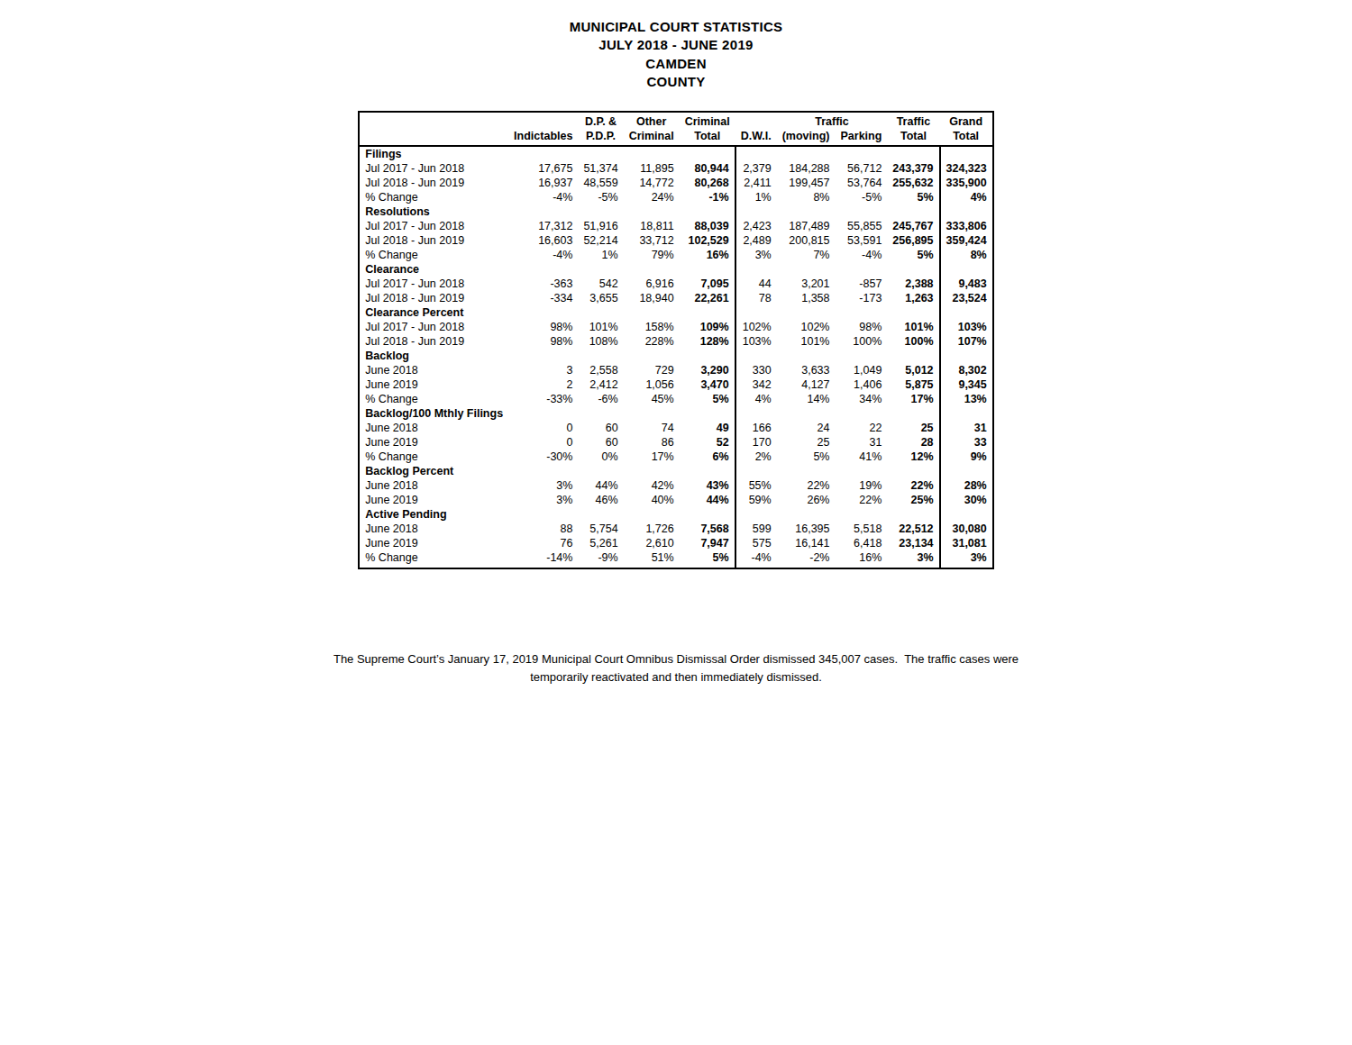MUNICIPAL COURT STATISTICS
JULY 2018 - JUNE 2019
CAMDEN
COUNTY
| | | D.P. & | Other | Criminal | | Traffic | Traffic | Grand |
| --- | --- | --- | --- | --- | --- | --- | --- | --- |
| | Indictables | P.D.P. | Criminal | Total | D.W.I. | (moving) | Parking | Total | Total |
| Filings | | | | | | | | | |
| Jul 2017 - Jun 2018 | 17,675 | 51,374 | 11,895 | 80,944 | 2,379 | 184,288 | 56,712 | 243,379 | 324,323 |
| Jul 2018 - Jun 2019 | 16,937 | 48,559 | 14,772 | 80,268 | 2,411 | 199,457 | 53,764 | 255,632 | 335,900 |
| % Change | -4% | -5% | 24% | -1% | 1% | 8% | -5% | 5% | 4% |
| Resolutions | | | | | | | | | |
| Jul 2017 - Jun 2018 | 17,312 | 51,916 | 18,811 | 88,039 | 2,423 | 187,489 | 55,855 | 245,767 | 333,806 |
| Jul 2018 - Jun 2019 | 16,603 | 52,214 | 33,712 | 102,529 | 2,489 | 200,815 | 53,591 | 256,895 | 359,424 |
| % Change | -4% | 1% | 79% | 16% | 3% | 7% | -4% | 5% | 8% |
| Clearance | | | | | | | | | |
| Jul 2017 - Jun 2018 | -363 | 542 | 6,916 | 7,095 | 44 | 3,201 | -857 | 2,388 | 9,483 |
| Jul 2018 - Jun 2019 | -334 | 3,655 | 18,940 | 22,261 | 78 | 1,358 | -173 | 1,263 | 23,524 |
| Clearance Percent | | | | | | | | | |
| Jul 2017 - Jun 2018 | 98% | 101% | 158% | 109% | 102% | 102% | 98% | 101% | 103% |
| Jul 2018 - Jun 2019 | 98% | 108% | 228% | 128% | 103% | 101% | 100% | 100% | 107% |
| Backlog | | | | | | | | | |
| June 2018 | 3 | 2,558 | 729 | 3,290 | 330 | 3,633 | 1,049 | 5,012 | 8,302 |
| June 2019 | 2 | 2,412 | 1,056 | 3,470 | 342 | 4,127 | 1,406 | 5,875 | 9,345 |
| % Change | -33% | -6% | 45% | 5% | 4% | 14% | 34% | 17% | 13% |
| Backlog/100 Mthly Filings | | | | | | | | | |
| June 2018 | 0 | 60 | 74 | 49 | 166 | 24 | 22 | 25 | 31 |
| June 2019 | 0 | 60 | 86 | 52 | 170 | 25 | 31 | 28 | 33 |
| % Change | -30% | 0% | 17% | 6% | 2% | 5% | 41% | 12% | 9% |
| Backlog Percent | | | | | | | | | |
| June 2018 | 3% | 44% | 42% | 43% | 55% | 22% | 19% | 22% | 28% |
| June 2019 | 3% | 46% | 40% | 44% | 59% | 26% | 22% | 25% | 30% |
| Active Pending | | | | | | | | | |
| June 2018 | 88 | 5,754 | 1,726 | 7,568 | 599 | 16,395 | 5,518 | 22,512 | 30,080 |
| June 2019 | 76 | 5,261 | 2,610 | 7,947 | 575 | 16,141 | 6,418 | 23,134 | 31,081 |
| % Change | -14% | -9% | 51% | 5% | -4% | -2% | 16% | 3% | 3% |
The Supreme Court’s January 17, 2019 Municipal Court Omnibus Dismissal Order dismissed 345,007 cases. The traffic cases were
temporarily reactivated and then immediately dismissed.